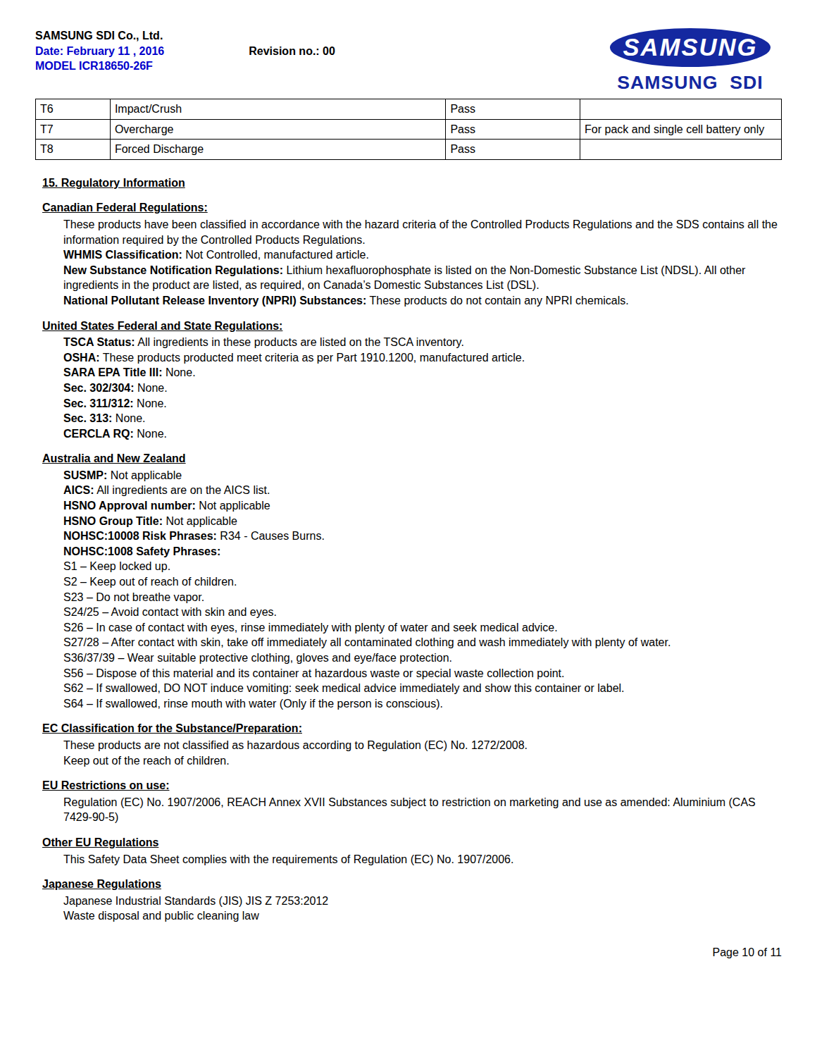SAMSUNG SDI Co., Ltd.
Date: February 11 , 2016 Revision no.: 00
MODEL ICR18650-26F
SAMSUNG
SAMSUNG SDI
| T6 | Impact/Crush | Pass | |
| T7 | Overcharge | Pass | For pack and single cell battery only |
| T8 | Forced Discharge | Pass | |
15. Regulatory Information
Canadian Federal Regulations:
These products have been classified in accordance with the hazard criteria of the Controlled Products Regulations and the SDS contains all the information required by the Controlled Products Regulations.
WHMIS Classification: Not Controlled, manufactured article.
New Substance Notification Regulations: Lithium hexafluorophosphate is listed on the Non-Domestic Substance List (NDSL). All other ingredients in the product are listed, as required, on Canada’s Domestic Substances List (DSL).
National Pollutant Release Inventory (NPRI) Substances: These products do not contain any NPRI chemicals.
United States Federal and State Regulations:
TSCA Status: All ingredients in these products are listed on the TSCA inventory.
OSHA: These products producted meet criteria as per Part 1910.1200, manufactured article.
SARA EPA Title III: None.
Sec. 302/304: None.
Sec. 311/312: None.
Sec. 313: None.
CERCLA RQ: None.
Australia and New Zealand
SUSMP: Not applicable
AICS: All ingredients are on the AICS list.
HSNO Approval number: Not applicable
HSNO Group Title: Not applicable
NOHSC:10008 Risk Phrases: R34 - Causes Burns.
NOHSC:1008 Safety Phrases:
S1 – Keep locked up.
S2 – Keep out of reach of children.
S23 – Do not breathe vapor.
S24/25 – Avoid contact with skin and eyes.
S26 – In case of contact with eyes, rinse immediately with plenty of water and seek medical advice.
S27/28 – After contact with skin, take off immediately all contaminated clothing and wash immediately with plenty of water.
S36/37/39 – Wear suitable protective clothing, gloves and eye/face protection.
S56 – Dispose of this material and its container at hazardous waste or special waste collection point.
S62 – If swallowed, DO NOT induce vomiting: seek medical advice immediately and show this container or label.
S64 – If swallowed, rinse mouth with water (Only if the person is conscious).
EC Classification for the Substance/Preparation:
These products are not classified as hazardous according to Regulation (EC) No. 1272/2008.
Keep out of the reach of children.
EU Restrictions on use:
Regulation (EC) No. 1907/2006, REACH Annex XVII Substances subject to restriction on marketing and use as amended: Aluminium (CAS 7429-90-5)
Other EU Regulations
This Safety Data Sheet complies with the requirements of Regulation (EC) No. 1907/2006.
Japanese Regulations
Japanese Industrial Standards (JIS) JIS Z 7253:2012
Waste disposal and public cleaning law
Page 10 of 11